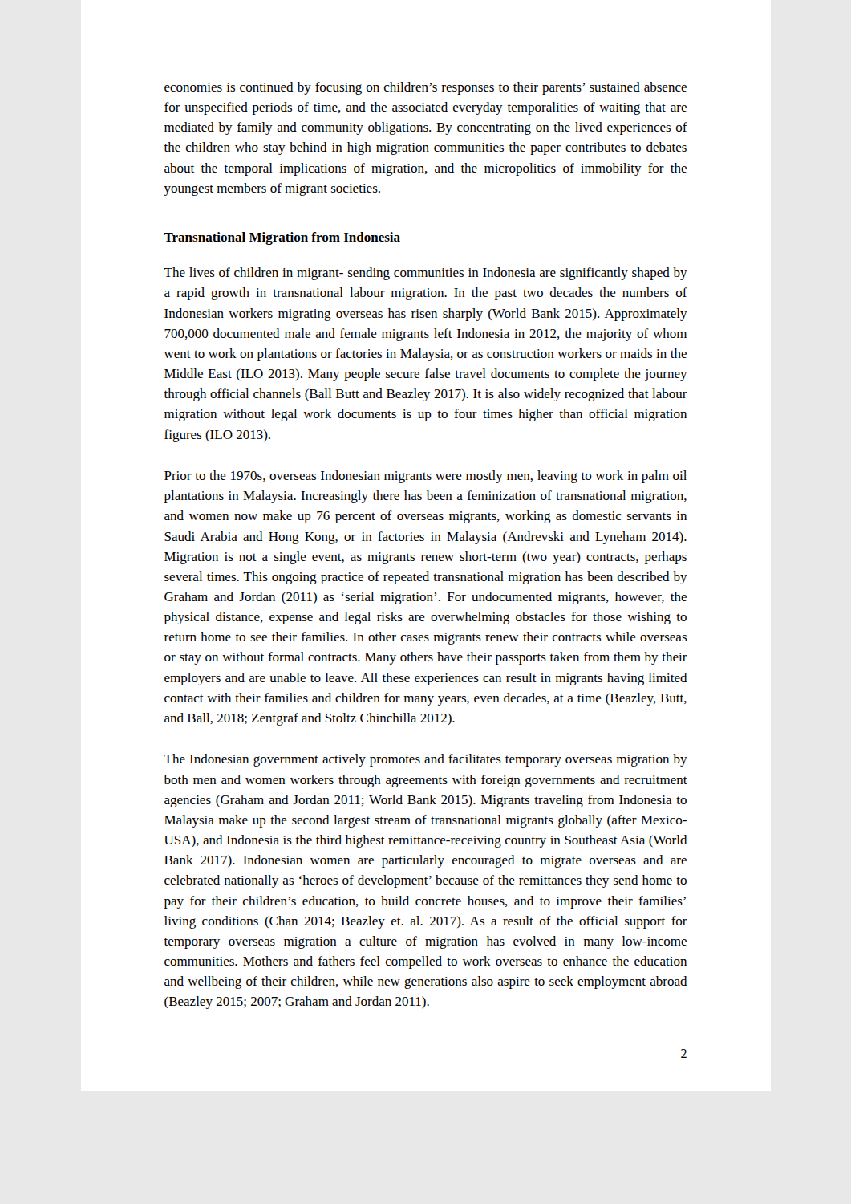economies is continued by focusing on children’s responses to their parents’ sustained absence for unspecified periods of time, and the associated everyday temporalities of waiting that are mediated by family and community obligations. By concentrating on the lived experiences of the children who stay behind in high migration communities the paper contributes to debates about the temporal implications of migration, and the micropolitics of immobility for the youngest members of migrant societies.
Transnational Migration from Indonesia
The lives of children in migrant- sending communities in Indonesia are significantly shaped by a rapid growth in transnational labour migration. In the past two decades the numbers of Indonesian workers migrating overseas has risen sharply (World Bank 2015). Approximately 700,000 documented male and female migrants left Indonesia in 2012, the majority of whom went to work on plantations or factories in Malaysia, or as construction workers or maids in the Middle East (ILO 2013). Many people secure false travel documents to complete the journey through official channels (Ball Butt and Beazley 2017). It is also widely recognized that labour migration without legal work documents is up to four times higher than official migration figures (ILO 2013).
Prior to the 1970s, overseas Indonesian migrants were mostly men, leaving to work in palm oil plantations in Malaysia. Increasingly there has been a feminization of transnational migration, and women now make up 76 percent of overseas migrants, working as domestic servants in Saudi Arabia and Hong Kong, or in factories in Malaysia (Andrevski and Lyneham 2014). Migration is not a single event, as migrants renew short-term (two year) contracts, perhaps several times. This ongoing practice of repeated transnational migration has been described by Graham and Jordan (2011) as ‘serial migration’. For undocumented migrants, however, the physical distance, expense and legal risks are overwhelming obstacles for those wishing to return home to see their families. In other cases migrants renew their contracts while overseas or stay on without formal contracts. Many others have their passports taken from them by their employers and are unable to leave. All these experiences can result in migrants having limited contact with their families and children for many years, even decades, at a time (Beazley, Butt, and Ball, 2018; Zentgraf and Stoltz Chinchilla 2012).
The Indonesian government actively promotes and facilitates temporary overseas migration by both men and women workers through agreements with foreign governments and recruitment agencies (Graham and Jordan 2011; World Bank 2015). Migrants traveling from Indonesia to Malaysia make up the second largest stream of transnational migrants globally (after Mexico- USA), and Indonesia is the third highest remittance-receiving country in Southeast Asia (World Bank 2017). Indonesian women are particularly encouraged to migrate overseas and are celebrated nationally as ‘heroes of development’ because of the remittances they send home to pay for their children’s education, to build concrete houses, and to improve their families’ living conditions (Chan 2014; Beazley et. al. 2017). As a result of the official support for temporary overseas migration a culture of migration has evolved in many low-income communities. Mothers and fathers feel compelled to work overseas to enhance the education and wellbeing of their children, while new generations also aspire to seek employment abroad (Beazley 2015; 2007; Graham and Jordan 2011).
2